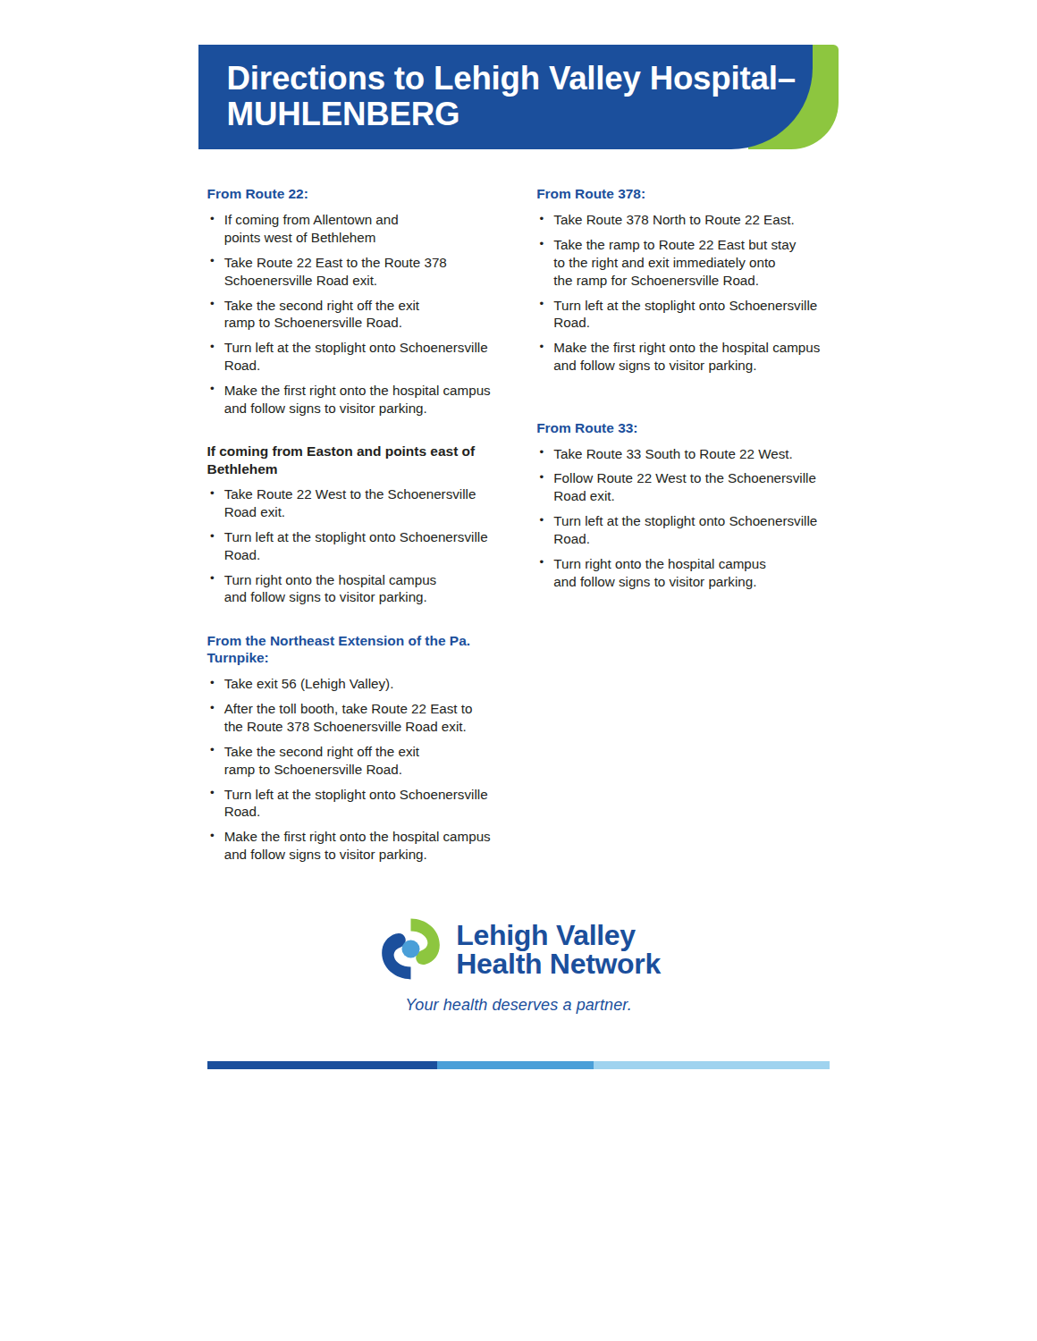Directions to Lehigh Valley Hospital–MUHLENBERG
From Route 22:
If coming from Allentown and
points west of Bethlehem
Take Route 22 East to the Route 378
Schoenersville Road exit.
Take the second right off the exit
ramp to Schoenersville Road.
Turn left at the stoplight onto Schoenersville Road.
Make the first right onto the hospital campus
and follow signs to visitor parking.
If coming from Easton and points east of Bethlehem
Take Route 22 West to the Schoenersville Road exit.
Turn left at the stoplight onto Schoenersville Road.
Turn right onto the hospital campus
and follow signs to visitor parking.
From the Northeast Extension of the Pa. Turnpike:
Take exit 56 (Lehigh Valley).
After the toll booth, take Route 22 East to
the Route 378 Schoenersville Road exit.
Take the second right off the exit
ramp to Schoenersville Road.
Turn left at the stoplight onto Schoenersville Road.
Make the first right onto the hospital campus
and follow signs to visitor parking.
From Route 378:
Take Route 378 North to Route 22 East.
Take the ramp to Route 22 East but stay
to the right and exit immediately onto
the ramp for Schoenersville Road.
Turn left at the stoplight onto Schoenersville Road.
Make the first right onto the hospital campus
and follow signs to visitor parking.
From Route 33:
Take Route 33 South to Route 22 West.
Follow Route 22 West to the Schoenersville Road exit.
Turn left at the stoplight onto Schoenersville Road.
Turn right onto the hospital campus
and follow signs to visitor parking.
Lehigh Valley Health Network
Your health deserves a partner.